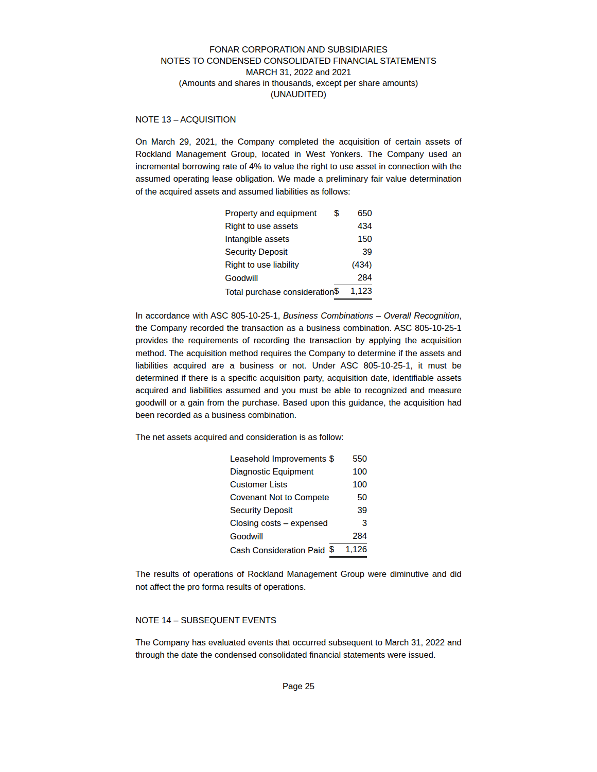FONAR CORPORATION AND SUBSIDIARIES
NOTES TO CONDENSED CONSOLIDATED FINANCIAL STATEMENTS
MARCH 31, 2022 and 2021
(Amounts and shares in thousands, except per share amounts)
(UNAUDITED)
NOTE 13 – ACQUISITION
On March 29, 2021, the Company completed the acquisition of certain assets of Rockland Management Group, located in West Yonkers. The Company used an incremental borrowing rate of 4% to value the right to use asset in connection with the assumed operating lease obligation. We made a preliminary fair value determination of the acquired assets and assumed liabilities as follows:
| Property and equipment | $ | 650 |
| Right to use assets | | 434 |
| Intangible assets | | 150 |
| Security Deposit | | 39 |
| Right to use liability | | (434) |
| Goodwill | | 284 |
| Total purchase consideration | $ | 1,123 |
In accordance with ASC 805-10-25-1, Business Combinations – Overall Recognition, the Company recorded the transaction as a business combination. ASC 805-10-25-1 provides the requirements of recording the transaction by applying the acquisition method. The acquisition method requires the Company to determine if the assets and liabilities acquired are a business or not. Under ASC 805-10-25-1, it must be determined if there is a specific acquisition party, acquisition date, identifiable assets acquired and liabilities assumed and you must be able to recognized and measure goodwill or a gain from the purchase. Based upon this guidance, the acquisition had been recorded as a business combination.
The net assets acquired and consideration is as follow:
| Leasehold Improvements | $ | 550 |
| Diagnostic Equipment | | 100 |
| Customer Lists | | 100 |
| Covenant Not to Compete | | 50 |
| Security Deposit | | 39 |
| Closing costs – expensed | | 3 |
| Goodwill | | 284 |
| Cash Consideration Paid | $ | 1,126 |
The results of operations of Rockland Management Group were diminutive and did not affect the pro forma results of operations.
NOTE 14 – SUBSEQUENT EVENTS
The Company has evaluated events that occurred subsequent to March 31, 2022 and through the date the condensed consolidated financial statements were issued.
Page 25